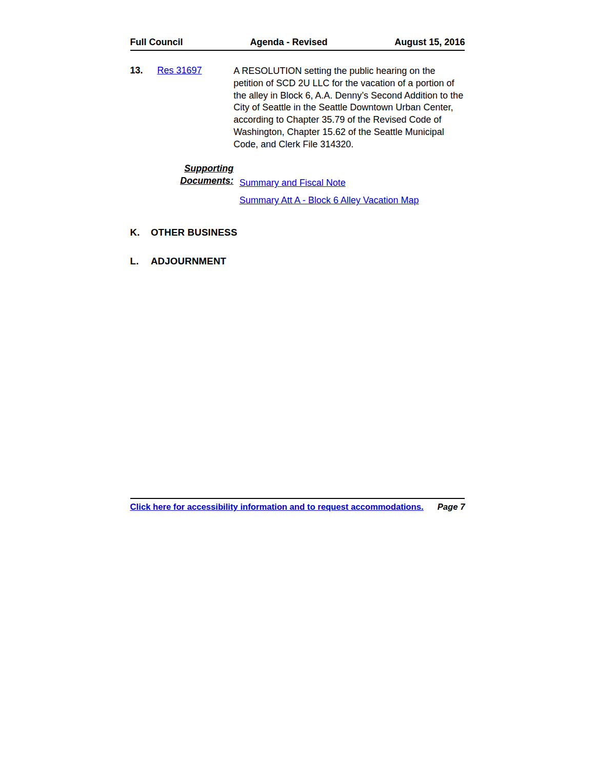Full Council
Agenda - Revised
August 15, 2016
13.
Res 31697
A RESOLUTION setting the public hearing on the petition of SCD 2U LLC for the vacation of a portion of the alley in Block 6, A.A. Denny’s Second Addition to the City of Seattle in the Seattle Downtown Urban Center, according to Chapter 35.79 of the Revised Code of Washington, Chapter 15.62 of the Seattle Municipal Code, and Clerk File 314320.
Supporting
Documents:
Summary and Fiscal Note Summary Att A - Block 6 Alley Vacation Map
K. OTHER BUSINESS
L. ADJOURNMENT
Click here for accessibility information and to request accommodations.
Page 7